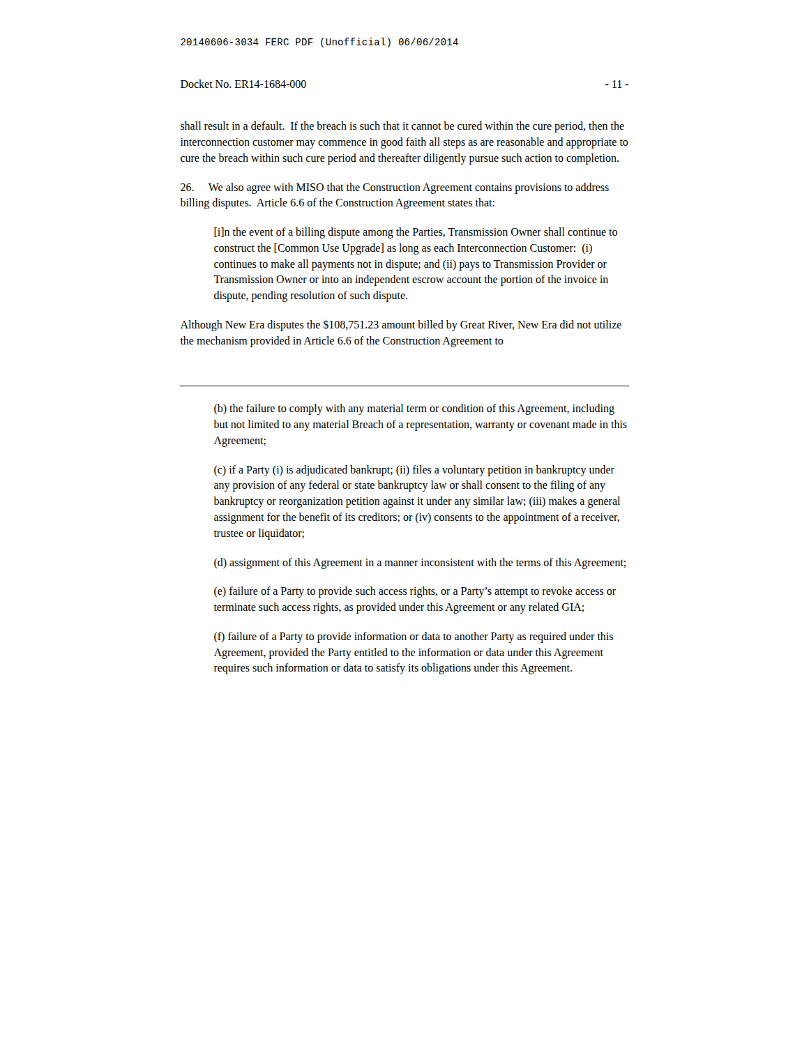20140606-3034 FERC PDF (Unofficial) 06/06/2014
Docket No. ER14-1684-000 - 11 -
shall result in a default. If the breach is such that it cannot be cured within the cure period, then the interconnection customer may commence in good faith all steps as are reasonable and appropriate to cure the breach within such cure period and thereafter diligently pursue such action to completion.
26. We also agree with MISO that the Construction Agreement contains provisions to address billing disputes. Article 6.6 of the Construction Agreement states that:
[i]n the event of a billing dispute among the Parties, Transmission Owner shall continue to construct the [Common Use Upgrade] as long as each Interconnection Customer: (i) continues to make all payments not in dispute; and (ii) pays to Transmission Provider or Transmission Owner or into an independent escrow account the portion of the invoice in dispute, pending resolution of such dispute.
Although New Era disputes the $108,751.23 amount billed by Great River, New Era did not utilize the mechanism provided in Article 6.6 of the Construction Agreement to
(b) the failure to comply with any material term or condition of this Agreement, including but not limited to any material Breach of a representation, warranty or covenant made in this Agreement;
(c) if a Party (i) is adjudicated bankrupt; (ii) files a voluntary petition in bankruptcy under any provision of any federal or state bankruptcy law or shall consent to the filing of any bankruptcy or reorganization petition against it under any similar law; (iii) makes a general assignment for the benefit of its creditors; or (iv) consents to the appointment of a receiver, trustee or liquidator;
(d) assignment of this Agreement in a manner inconsistent with the terms of this Agreement;
(e) failure of a Party to provide such access rights, or a Party’s attempt to revoke access or terminate such access rights, as provided under this Agreement or any related GIA;
(f) failure of a Party to provide information or data to another Party as required under this Agreement, provided the Party entitled to the information or data under this Agreement requires such information or data to satisfy its obligations under this Agreement.